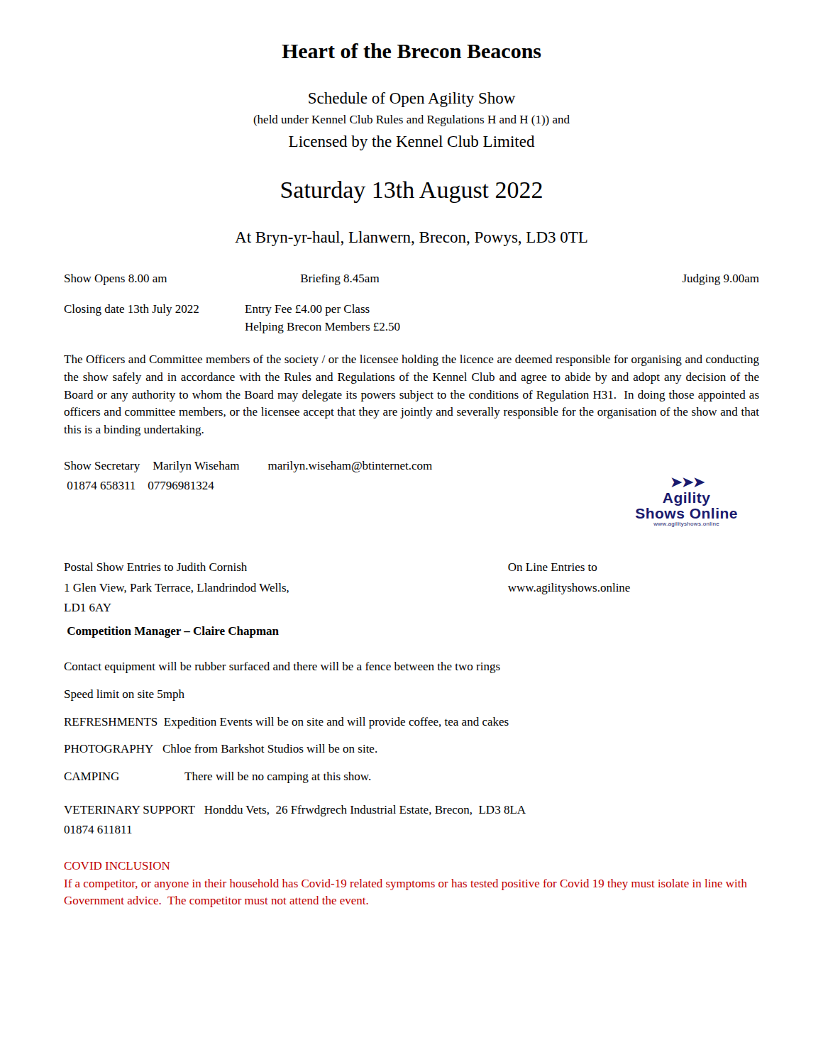Heart of the Brecon Beacons
Schedule of Open Agility Show
(held under Kennel Club Rules and Regulations H and H (1)) and
Licensed by the Kennel Club Limited
Saturday 13th August 2022
At Bryn-yr-haul, Llanwern, Brecon, Powys, LD3 0TL
| Show Opens 8.00 am | Briefing 8.45am | Judging 9.00am |
Closing date 13th July 2022 Entry Fee £4.00 per Class
Helping Brecon Members £2.50
The Officers and Committee members of the society / or the licensee holding the licence are deemed responsible for organising and conducting the show safely and in accordance with the Rules and Regulations of the Kennel Club and agree to abide by and adopt any decision of the Board or any authority to whom the Board may delegate its powers subject to the conditions of Regulation H31. In doing those appointed as officers and committee members, or the licensee accept that they are jointly and severally responsible for the organisation of the show and that this is a binding undertaking.
Show SecretaryMarilyn Wiseham marilyn.wiseham@btinternet.com
01874 658311 07796981324
➤➤➤
Agility
Shows Online
www.agilityshows.online
| Postal Show Entries to Judith Cornish | On Line Entries to |
| 1 Glen View, Park Terrace, Llandrindod Wells, | www.agilityshows.online |
| LD1 6AY | |
Competition Manager – Claire Chapman
Contact equipment will be rubber surfaced and there will be a fence between the two rings
Speed limit on site 5mph
REFRESHMENTS Expedition Events will be on site and will provide coffee, tea and cakes
PHOTOGRAPHY Chloe from Barkshot Studios will be on site.
CAMPINGThere will be no camping at this show.
VETERINARY SUPPORT Honddu Vets, 26 Ffrwdgrech Industrial Estate, Brecon, LD3 8LA
01874 611811
COVID INCLUSION
If a competitor, or anyone in their household has Covid-19 related symptoms or has tested positive for Covid 19 they must isolate in line with Government advice. The competitor must not attend the event.